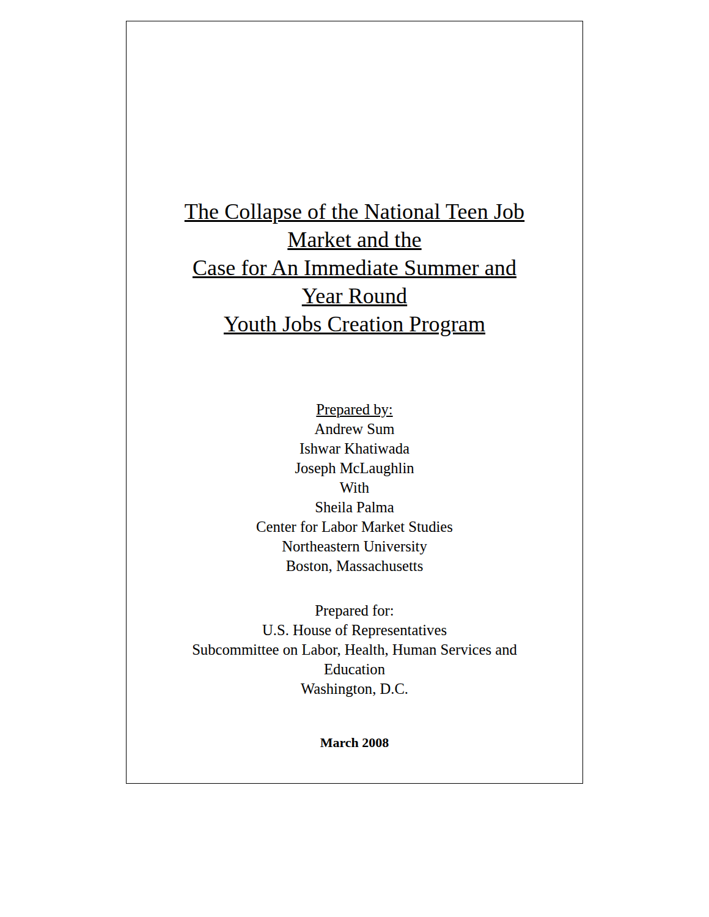The Collapse of the National Teen Job Market and the
Case for An Immediate Summer and Year Round
Youth Jobs Creation Program
Prepared by:
Andrew Sum
Ishwar Khatiwada
Joseph McLaughlin
With
Sheila Palma
Center for Labor Market Studies
Northeastern University
Boston, Massachusetts
Prepared for:
U.S. House of Representatives
Subcommittee on Labor, Health, Human Services and Education
Washington, D.C.
March 2008